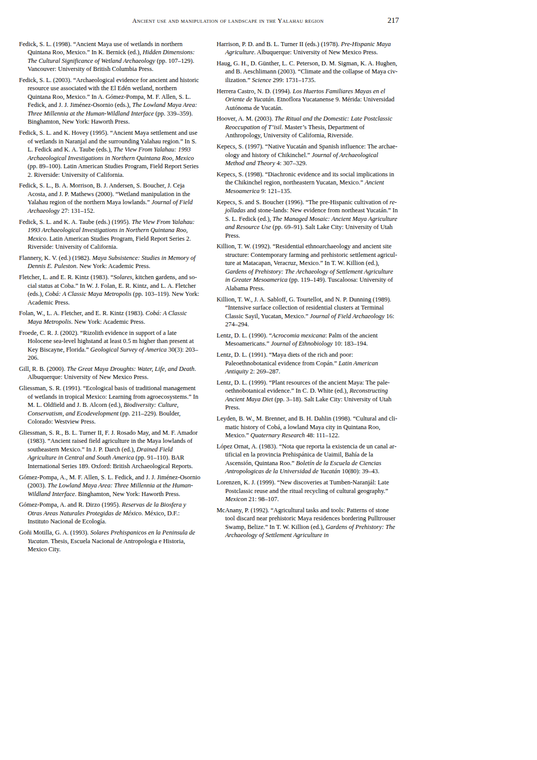Ancient use and manipulation of landscape in the Yalahau region
217
Fedick, S. L. (1998). “Ancient Maya use of wetlands in northern Quintana Roo, Mexico.” In K. Bernick (ed.), Hidden Dimensions: The Cultural Significance of Wetland Archaeology (pp. 107–129). Vancouver: University of British Columbia Press.
Fedick, S. L. (2003). “Archaeological evidence for ancient and historic resource use associated with the El Edén wetland, northern Quintana Roo, Mexico.” In A. Gómez-Pompa, M. F. Allen, S. L. Fedick, and J. J. Jiménez-Osornio (eds.), The Lowland Maya Area: Three Millennia at the Human-Wildland Interface (pp. 339–359). Binghamton, New York: Haworth Press.
Fedick, S. L. and K. Hovey (1995). “Ancient Maya settlement and use of wetlands in Naranjal and the surrounding Yalahau region.” In S. L. Fedick and K. A. Taube (eds.), The View From Yalahau: 1993 Archaeological Investigations in Northern Quintana Roo, Mexico (pp. 89–100). Latin American Studies Program, Field Report Series 2. Riverside: University of California.
Fedick, S. L., B. A. Morrison, B. J. Andersen, S. Boucher, J. Ceja Acosta, and J. P. Mathews (2000). “Wetland manipulation in the Yalahau region of the northern Maya lowlands.” Journal of Field Archaeology 27: 131–152.
Fedick, S. L. and K. A. Taube (eds.) (1995). The View From Yalahau: 1993 Archaeological Investigations in Northern Quintana Roo, Mexico. Latin American Studies Program, Field Report Series 2. Riverside: University of California.
Flannery, K. V. (ed.) (1982). Maya Subsistence: Studies in Memory of Dennis E. Puleston. New York: Academic Press.
Fletcher, L. and E. R. Kintz (1983). “Solares, kitchen gardens, and social status at Coba.” In W. J. Folan, E. R. Kintz, and L. A. Fletcher (eds.), Cobá: A Classic Maya Metropolis (pp. 103–119). New York: Academic Press.
Folan, W., L. A. Fletcher, and E. R. Kintz (1983). Cobá: A Classic Maya Metropolis. New York: Academic Press.
Froede, C. R. J. (2002). “Rizolith evidence in support of a late Holocene sea-level highstand at least 0.5 m higher than present at Key Biscayne, Florida.” Geological Survey of America 30(3): 203–206.
Gill, R. B. (2000). The Great Maya Droughts: Water, Life, and Death. Albuquerque: University of New Mexico Press.
Gliessman, S. R. (1991). “Ecological basis of traditional management of wetlands in tropical Mexico: Learning from agroecosystems.” In M. L. Oldfield and J. B. Alcorn (ed.), Biodiversity: Culture, Conservatism, and Ecodevelopment (pp. 211–229). Boulder, Colorado: Westview Press.
Gliessman, S. R., B. L. Turner II, F. J. Rosado May, and M. F. Amador (1983). “Ancient raised field agriculture in the Maya lowlands of southeastern Mexico.” In J. P. Darch (ed.), Drained Field Agriculture in Central and South America (pp. 91–110). BAR International Series 189. Oxford: British Archaeological Reports.
Gómez-Pompa, A., M. F. Allen, S. L. Fedick, and J. J. Jiménez-Osornio (2003). The Lowland Maya Area: Three Millennia at the Human-Wildland Interface. Binghamton, New York: Haworth Press.
Gómez-Pompa, A. and R. Dirzo (1995). Reservas de la Biosfera y Otras Areas Naturales Protegidas de México. México, D.F.: Instituto Nacional de Ecología.
Goñi Motilla, G. A. (1993). Solares Prehispanicos en la Peninsula de Yucatan. Thesis, Escuela Nacional de Antropologia e Historia, Mexico City.
Harrison, P. D. and B. L. Turner II (eds.) (1978). Pre-Hispanic Maya Agriculture. Albuquerque: University of New Mexico Press.
Haug, G. H., D. Günther, L. C. Peterson, D. M. Sigman, K. A. Hughen, and B. Aeschlimann (2003). “Climate and the collapse of Maya civilization.” Science 299: 1731–1735.
Herrera Castro, N. D. (1994). Los Huertos Familiares Mayas en el Oriente de Yucatán. Etnoflora Yucatanense 9. Mérida: Universidad Autónoma de Yucatán.
Hoover, A. M. (2003). The Ritual and the Domestic: Late Postclassic Reoccupation of T’isil. Master’s Thesis, Department of Anthropology, University of California, Riverside.
Kepecs, S. (1997). “Native Yucatán and Spanish influence: The archaeology and history of Chikinchel.” Journal of Archaeological Method and Theory 4: 307–329.
Kepecs, S. (1998). “Diachronic evidence and its social implications in the Chikinchel region, northeastern Yucatan, Mexico.” Ancient Mesoamerica 9: 121–135.
Kepecs, S. and S. Boucher (1996). “The pre-Hispanic cultivation of rejolladas and stone-lands: New evidence from northeast Yucatán.” In S. L. Fedick (ed.), The Managed Mosaic: Ancient Maya Agriculture and Resource Use (pp. 69–91). Salt Lake City: University of Utah Press.
Killion, T. W. (1992). “Residential ethnoarchaeology and ancient site structure: Contemporary farming and prehistoric settlement agriculture at Matacapan, Veracruz, Mexico.” In T. W. Killion (ed.), Gardens of Prehistory: The Archaeology of Settlement Agriculture in Greater Mesoamerica (pp. 119–149). Tuscaloosa: University of Alabama Press.
Killion, T. W., J. A. Sabloff, G. Tourtellot, and N. P. Dunning (1989). “Intensive surface collection of residential clusters at Terminal Classic Sayil, Yucatan, Mexico.” Journal of Field Archaeology 16: 274–294.
Lentz, D. L. (1990). “Acrocomia mexicana: Palm of the ancient Mesoamericans.” Journal of Ethnobiology 10: 183–194.
Lentz, D. L. (1991). “Maya diets of the rich and poor: Paleoethnobotanical evidence from Copán.” Latin American Antiquity 2: 269–287.
Lentz, D. L. (1999). “Plant resources of the ancient Maya: The paleoethnobotanical evidence.” In C. D. White (ed.), Reconstructing Ancient Maya Diet (pp. 3–18). Salt Lake City: University of Utah Press.
Leyden, B. W., M. Brenner, and B. H. Dahlin (1998). “Cultural and climatic history of Cobá, a lowland Maya city in Quintana Roo, Mexico.” Quaternary Research 48: 111–122.
López Ornat, A. (1983). “Nota que reporta la existencia de un canal artificial en la provincia Prehispánica de Uaimil, Bahía de la Ascensión, Quintana Roo.” Boletín de la Escuela de Ciencias Antropologicas de la Universidad de Yucatán 10(80): 39–43.
Lorenzen, K. J. (1999). “New discoveries at Tumben-Naranjál: Late Postclassic reuse and the ritual recycling of cultural geography.” Mexicon 21: 98–107.
McAnany, P. (1992). “Agricultural tasks and tools: Patterns of stone tool discard near prehistoric Maya residences bordering Pulltrouser Swamp, Belize.” In T. W. Killion (ed.), Gardens of Prehistory: The Archaeology of Settlement Agriculture in